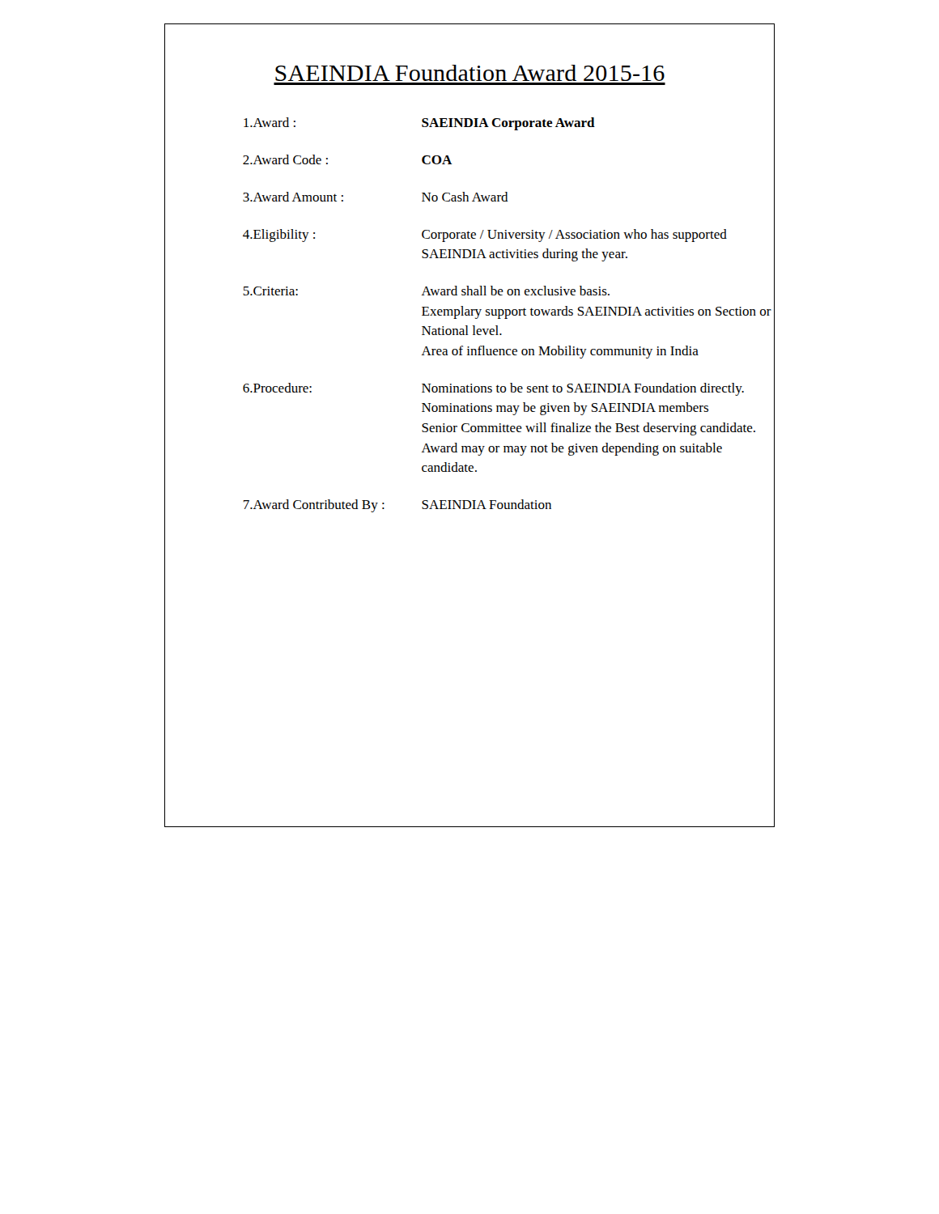SAEINDIA Foundation Award 2015-16
| 1.Award : | SAEINDIA Corporate Award |
| 2.Award Code : | COA |
| 3.Award Amount : | No Cash Award |
| 4.Eligibility : | Corporate / University / Association who has supported SAEINDIA activities during the year. |
| 5.Criteria: | Award shall be on exclusive basis. Exemplary support towards SAEINDIA activities on Section or National level. Area of influence on Mobility community in India |
| 6.Procedure: | Nominations to be sent to SAEINDIA Foundation directly. Nominations may be given by SAEINDIA members Senior Committee will finalize the Best deserving candidate. Award may or may not be given depending on suitable candidate. |
| 7.Award Contributed By : | SAEINDIA Foundation |